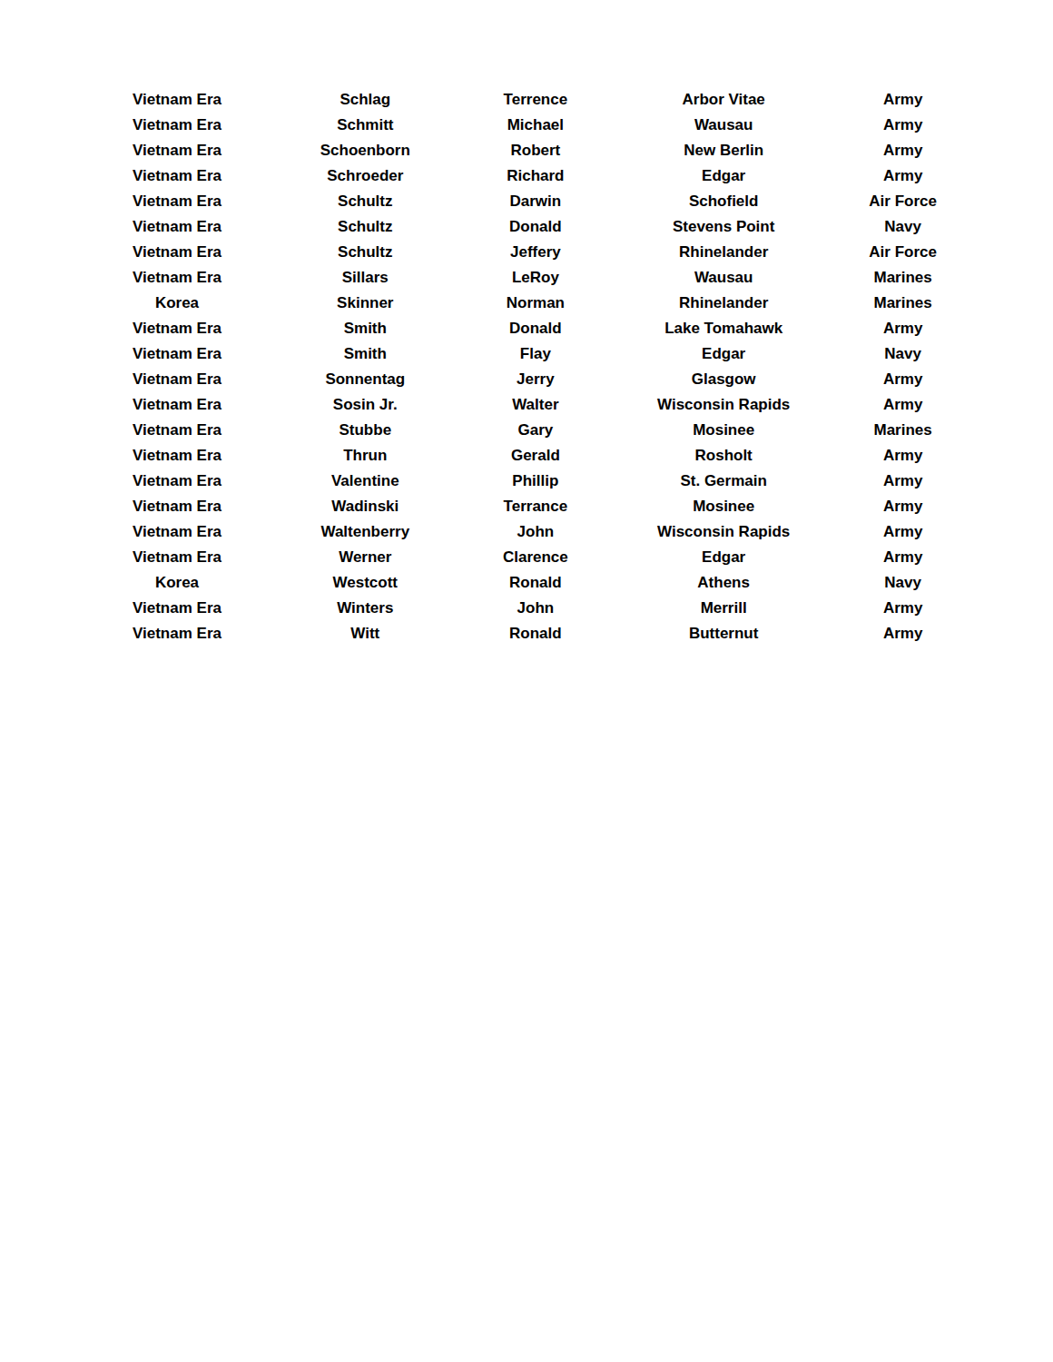| Vietnam Era | Schlag | Terrence | Arbor Vitae | Army |
| Vietnam Era | Schmitt | Michael | Wausau | Army |
| Vietnam Era | Schoenborn | Robert | New Berlin | Army |
| Vietnam Era | Schroeder | Richard | Edgar | Army |
| Vietnam Era | Schultz | Darwin | Schofield | Air Force |
| Vietnam Era | Schultz | Donald | Stevens Point | Navy |
| Vietnam Era | Schultz | Jeffery | Rhinelander | Air Force |
| Vietnam Era | Sillars | LeRoy | Wausau | Marines |
| Korea | Skinner | Norman | Rhinelander | Marines |
| Vietnam Era | Smith | Donald | Lake Tomahawk | Army |
| Vietnam Era | Smith | Flay | Edgar | Navy |
| Vietnam Era | Sonnentag | Jerry | Glasgow | Army |
| Vietnam Era | Sosin Jr. | Walter | Wisconsin Rapids | Army |
| Vietnam Era | Stubbe | Gary | Mosinee | Marines |
| Vietnam Era | Thrun | Gerald | Rosholt | Army |
| Vietnam Era | Valentine | Phillip | St. Germain | Army |
| Vietnam Era | Wadinski | Terrance | Mosinee | Army |
| Vietnam Era | Waltenberry | John | Wisconsin Rapids | Army |
| Vietnam Era | Werner | Clarence | Edgar | Army |
| Korea | Westcott | Ronald | Athens | Navy |
| Vietnam Era | Winters | John | Merrill | Army |
| Vietnam Era | Witt | Ronald | Butternut | Army |